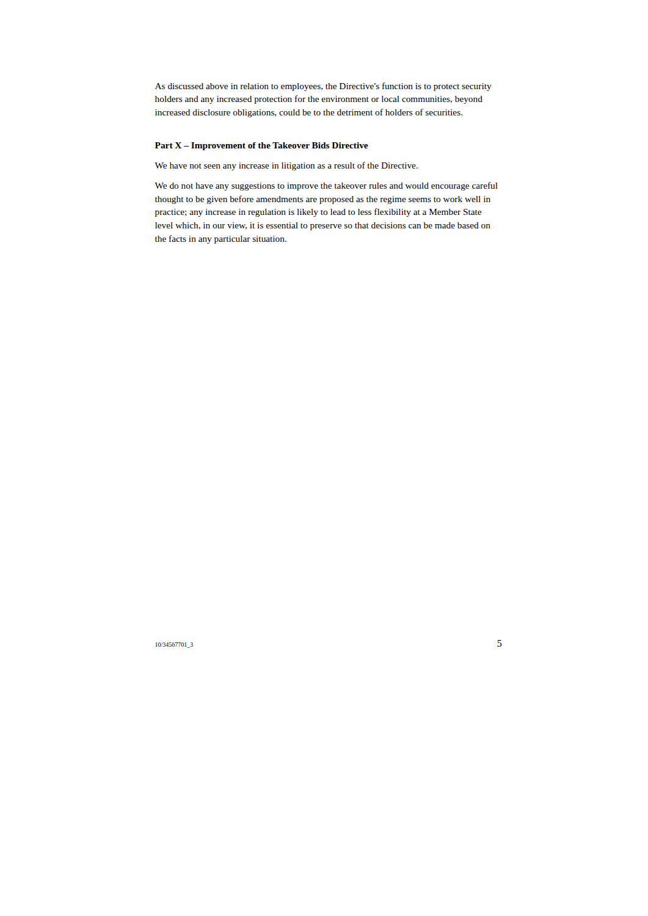As discussed above in relation to employees, the Directive's function is to protect security holders and any increased protection for the environment or local communities, beyond increased disclosure obligations, could be to the detriment of holders of securities.
Part X – Improvement of the Takeover Bids Directive
We have not seen any increase in litigation as a result of the Directive.
We do not have any suggestions to improve the takeover rules and would encourage careful thought to be given before amendments are proposed as the regime seems to work well in practice; any increase in regulation is likely to lead to less flexibility at a Member State level which, in our view, it is essential to preserve so that decisions can be made based on the facts in any particular situation.
10/34567701_3 5